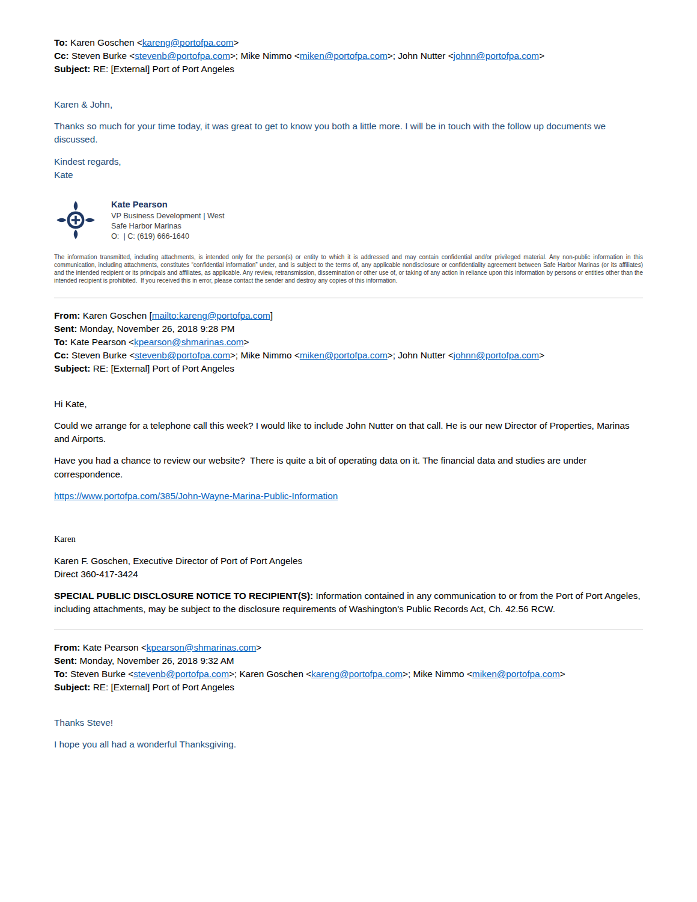To: Karen Goschen <kareng@portofpa.com>
Cc: Steven Burke <stevenb@portofpa.com>; Mike Nimmo <miken@portofpa.com>; John Nutter <johnn@portofpa.com>
Subject: RE: [External] Port of Port Angeles
Karen & John,
Thanks so much for your time today, it was great to get to know you both a little more. I will be in touch with the follow up documents we discussed.
Kindest regards,
Kate
| | Kate Pearson VP Business Development / West Safe Harbor Marinas O: / C: (619) 666-1640 |
The information transmitted, including attachments, is intended only for the person(s) or entity to which it is addressed and may contain confidential and/or privileged material. Any non-public information in this communication, including attachments, constitutes “confidential information” under, and is subject to the terms of, any applicable nondisclosure or confidentiality agreement between Safe Harbor Marinas (or its affiliates) and the intended recipient or its principals and affiliates, as applicable. Any review, retransmission, dissemination or other use of, or taking of any action in reliance upon this information by persons or entities other than the intended recipient is prohibited. If you received this in error, please contact the sender and destroy any copies of this information.
From: Karen Goschen [mailto:kareng@portofpa.com]
Sent: Monday, November 26, 2018 9:28 PM
To: Kate Pearson <kpearson@shmarinas.com>
Cc: Steven Burke <stevenb@portofpa.com>; Mike Nimmo <miken@portofpa.com>; John Nutter <johnn@portofpa.com>
Subject: RE: [External] Port of Port Angeles
Hi Kate,
Could we arrange for a telephone call this week? I would like to include John Nutter on that call. He is our new Director of Properties, Marinas and Airports.
Have you had a chance to review our website? There is quite a bit of operating data on it. The financial data and studies are under correspondence.
https://www.portofpa.com/385/John-Wayne-Marina-Public-Information
Karen
Karen F. Goschen, Executive Director of Port of Port Angeles
Direct 360-417-3424
SPECIAL PUBLIC DISCLOSURE NOTICE TO RECIPIENT(S): Information contained in any communication to or from the Port of Port Angeles, including attachments, may be subject to the disclosure requirements of Washington's Public Records Act, Ch. 42.56 RCW.
From: Kate Pearson <kpearson@shmarinas.com>
Sent: Monday, November 26, 2018 9:32 AM
To: Steven Burke <stevenb@portofpa.com>; Karen Goschen <kareng@portofpa.com>; Mike Nimmo <miken@portofpa.com>
Subject: RE: [External] Port of Port Angeles
Thanks Steve!
I hope you all had a wonderful Thanksgiving.